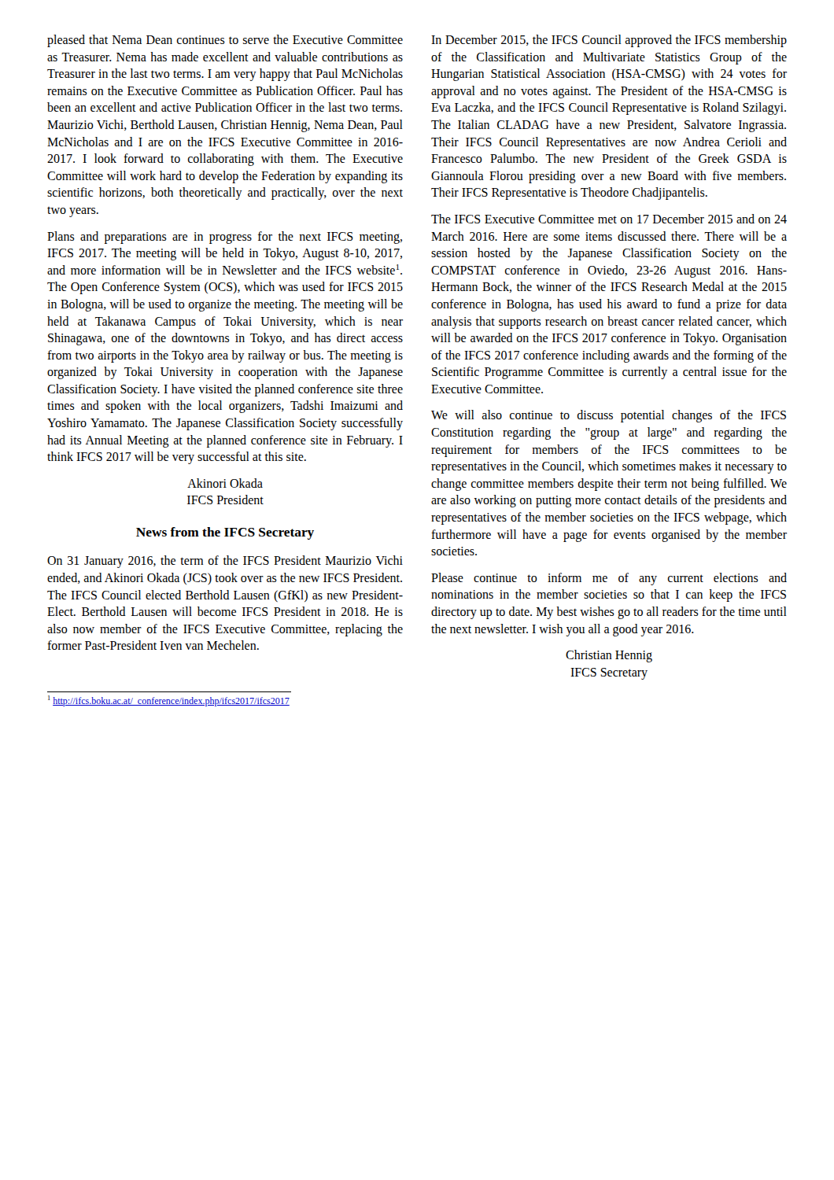pleased that Nema Dean continues to serve the Executive Committee as Treasurer. Nema has made excellent and valuable contributions as Treasurer in the last two terms. I am very happy that Paul McNicholas remains on the Executive Committee as Publication Officer. Paul has been an excellent and active Publication Officer in the last two terms. Maurizio Vichi, Berthold Lausen, Christian Hennig, Nema Dean, Paul McNicholas and I are on the IFCS Executive Committee in 2016-2017. I look forward to collaborating with them. The Executive Committee will work hard to develop the Federation by expanding its scientific horizons, both theoretically and practically, over the next two years.
Plans and preparations are in progress for the next IFCS meeting, IFCS 2017. The meeting will be held in Tokyo, August 8-10, 2017, and more information will be in Newsletter and the IFCS website1. The Open Conference System (OCS), which was used for IFCS 2015 in Bologna, will be used to organize the meeting. The meeting will be held at Takanawa Campus of Tokai University, which is near Shinagawa, one of the downtowns in Tokyo, and has direct access from two airports in the Tokyo area by railway or bus. The meeting is organized by Tokai University in cooperation with the Japanese Classification Society. I have visited the planned conference site three times and spoken with the local organizers, Tadshi Imaizumi and Yoshiro Yamamato. The Japanese Classification Society successfully had its Annual Meeting at the planned conference site in February. I think IFCS 2017 will be very successful at this site.
Akinori Okada
IFCS President
News from the IFCS Secretary
On 31 January 2016, the term of the IFCS President Maurizio Vichi ended, and Akinori Okada (JCS) took over as the new IFCS President. The IFCS Council elected Berthold Lausen (GfKl) as new President-Elect. Berthold Lausen will become IFCS President in 2018. He is also now member of the IFCS Executive Committee, replacing the former Past-President Iven van Mechelen.
In December 2015, the IFCS Council approved the IFCS membership of the Classification and Multivariate Statistics Group of the Hungarian Statistical Association (HSA-CMSG) with 24 votes for approval and no votes against. The President of the HSA-CMSG is Eva Laczka, and the IFCS Council Representative is Roland Szilagyi. The Italian CLADAG have a new President, Salvatore Ingrassia. Their IFCS Council Representatives are now Andrea Cerioli and Francesco Palumbo. The new President of the Greek GSDA is Giannoula Florou presiding over a new Board with five members. Their IFCS Representative is Theodore Chadjipantelis.
The IFCS Executive Committee met on 17 December 2015 and on 24 March 2016. Here are some items discussed there. There will be a session hosted by the Japanese Classification Society on the COMPSTAT conference in Oviedo, 23-26 August 2016. Hans-Hermann Bock, the winner of the IFCS Research Medal at the 2015 conference in Bologna, has used his award to fund a prize for data analysis that supports research on breast cancer related cancer, which will be awarded on the IFCS 2017 conference in Tokyo. Organisation of the IFCS 2017 conference including awards and the forming of the Scientific Programme Committee is currently a central issue for the Executive Committee.
We will also continue to discuss potential changes of the IFCS Constitution regarding the "group at large" and regarding the requirement for members of the IFCS committees to be representatives in the Council, which sometimes makes it necessary to change committee members despite their term not being fulfilled. We are also working on putting more contact details of the presidents and representatives of the member societies on the IFCS webpage, which furthermore will have a page for events organised by the member societies.
Please continue to inform me of any current elections and nominations in the member societies so that I can keep the IFCS directory up to date. My best wishes go to all readers for the time until the next newsletter. I wish you all a good year 2016.
Christian Hennig
IFCS Secretary
1 http://ifcs.boku.ac.at/_conference/index.php/ifcs2017/ifcs2017